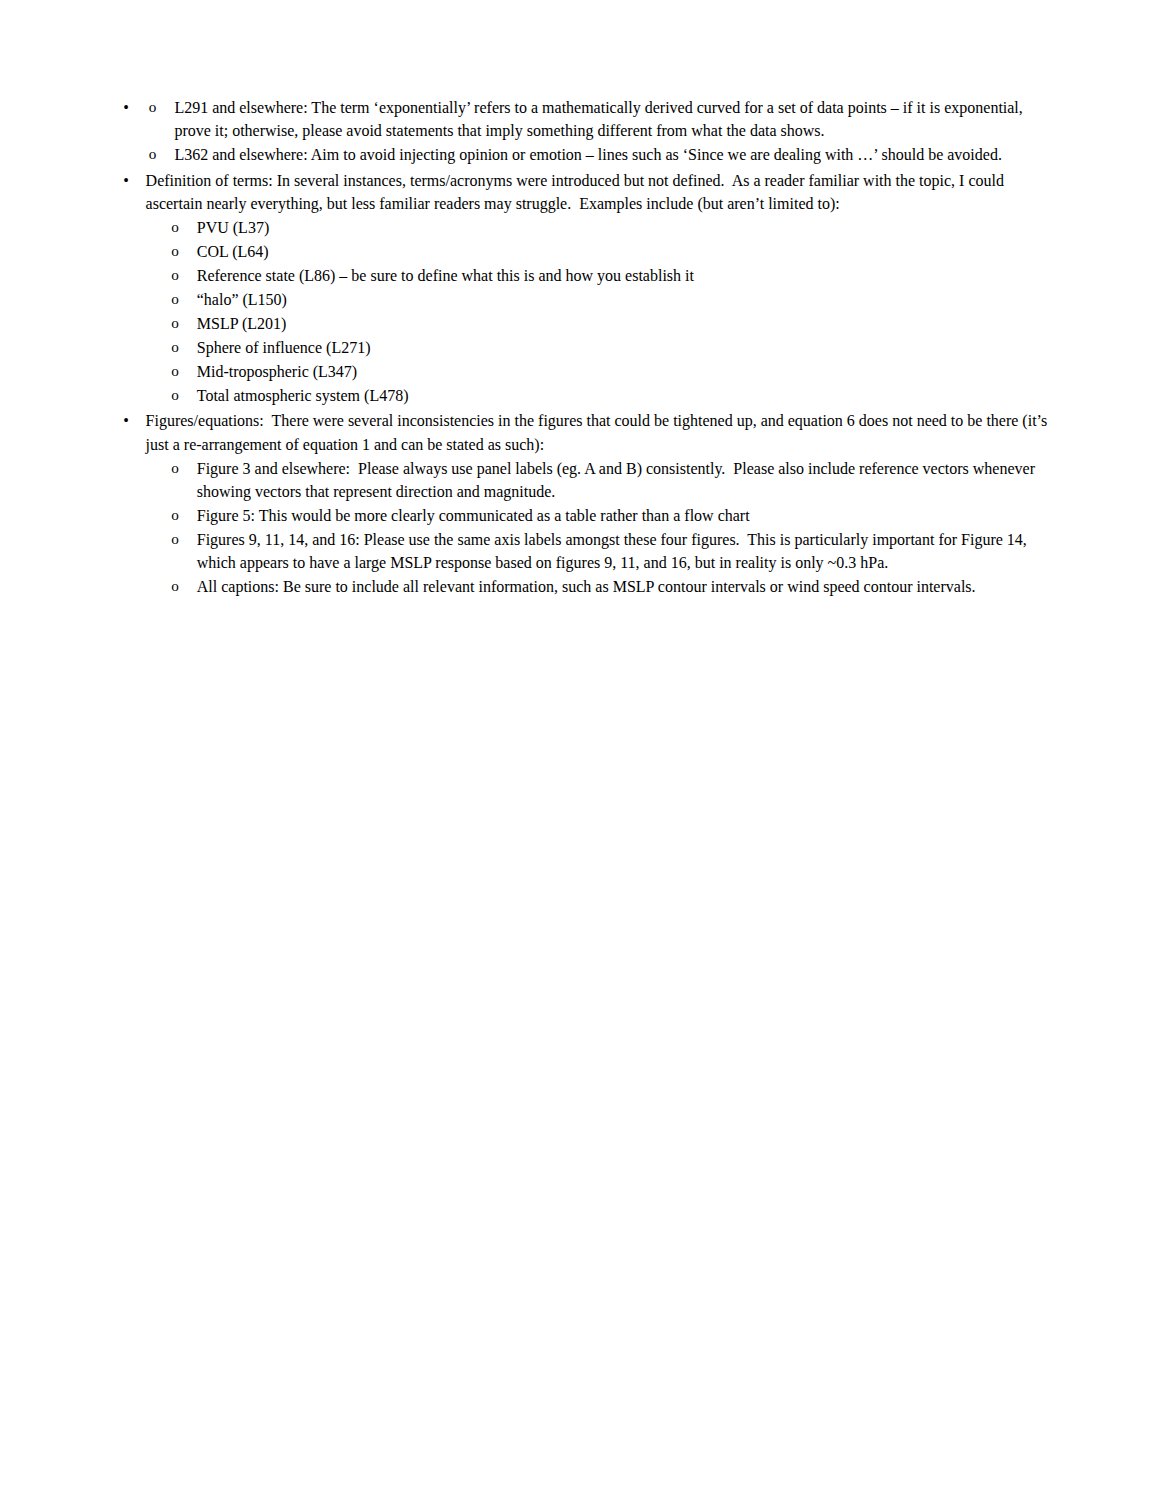L291 and elsewhere: The term ‘exponentially’ refers to a mathematically derived curved for a set of data points – if it is exponential, prove it; otherwise, please avoid statements that imply something different from what the data shows.
L362 and elsewhere: Aim to avoid injecting opinion or emotion – lines such as ‘Since we are dealing with …’ should be avoided.
Definition of terms: In several instances, terms/acronyms were introduced but not defined. As a reader familiar with the topic, I could ascertain nearly everything, but less familiar readers may struggle. Examples include (but aren’t limited to):
PVU (L37)
COL (L64)
Reference state (L86) – be sure to define what this is and how you establish it
“halo” (L150)
MSLP (L201)
Sphere of influence (L271)
Mid-tropospheric (L347)
Total atmospheric system (L478)
Figures/equations: There were several inconsistencies in the figures that could be tightened up, and equation 6 does not need to be there (it’s just a re-arrangement of equation 1 and can be stated as such):
Figure 3 and elsewhere: Please always use panel labels (eg. A and B) consistently. Please also include reference vectors whenever showing vectors that represent direction and magnitude.
Figure 5: This would be more clearly communicated as a table rather than a flow chart
Figures 9, 11, 14, and 16: Please use the same axis labels amongst these four figures. This is particularly important for Figure 14, which appears to have a large MSLP response based on figures 9, 11, and 16, but in reality is only ~0.3 hPa.
All captions: Be sure to include all relevant information, such as MSLP contour intervals or wind speed contour intervals.